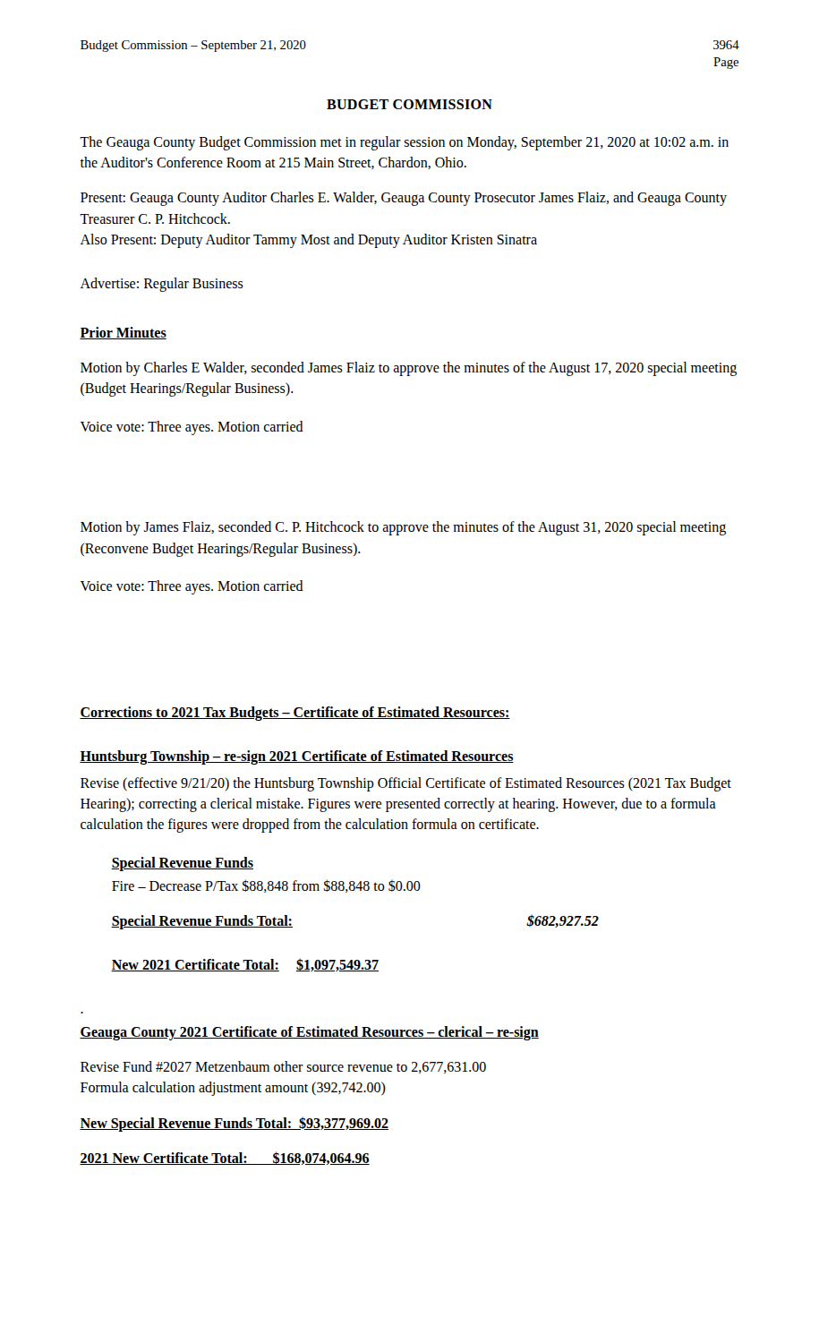Budget Commission – September 21, 2020
3964
Page
BUDGET COMMISSION
The Geauga County Budget Commission met in regular session on Monday, September 21, 2020 at 10:02 a.m. in the Auditor's Conference Room at 215 Main Street, Chardon, Ohio.
Present: Geauga County Auditor Charles E. Walder, Geauga County Prosecutor James Flaiz, and Geauga County Treasurer C. P. Hitchcock.
Also Present: Deputy Auditor Tammy Most and Deputy Auditor Kristen Sinatra
Advertise: Regular Business
Prior Minutes
Motion by Charles E Walder, seconded James Flaiz to approve the minutes of the August 17, 2020 special meeting (Budget Hearings/Regular Business).
Voice vote: Three ayes. Motion carried
Motion by James Flaiz, seconded C. P. Hitchcock to approve the minutes of the August 31, 2020 special meeting (Reconvene Budget Hearings/Regular Business).
Voice vote: Three ayes. Motion carried
Corrections to 2021 Tax Budgets – Certificate of Estimated Resources:
Huntsburg Township – re-sign 2021 Certificate of Estimated Resources
Revise (effective 9/21/20) the Huntsburg Township Official Certificate of Estimated Resources (2021 Tax Budget Hearing); correcting a clerical mistake. Figures were presented correctly at hearing. However, due to a formula calculation the figures were dropped from the calculation formula on certificate.
Special Revenue Funds
Fire – Decrease P/Tax $88,848 from $88,848 to $0.00
Special Revenue Funds Total: $682,927.52
New 2021 Certificate Total: $1,097,549.37
.
Geauga County 2021 Certificate of Estimated Resources – clerical – re-sign
Revise Fund #2027 Metzenbaum other source revenue to 2,677,631.00
Formula calculation adjustment amount (392,742.00)
New Special Revenue Funds Total: $93,377,969.02
2021 New Certificate Total: $168,074,064.96